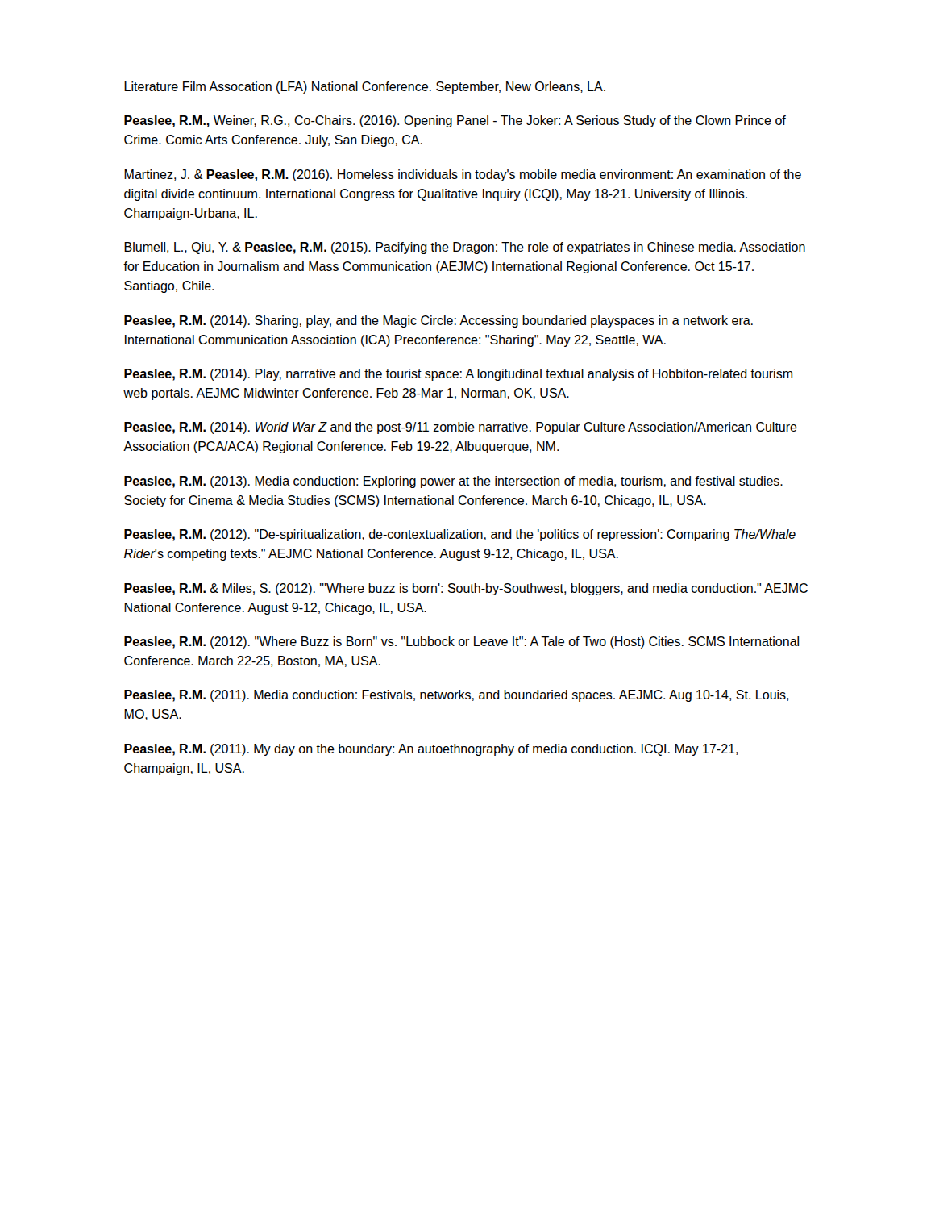Literature Film Assocation (LFA) National Conference. September, New Orleans, LA.
Peaslee, R.M., Weiner, R.G., Co-Chairs. (2016). Opening Panel - The Joker: A Serious Study of the Clown Prince of Crime. Comic Arts Conference. July, San Diego, CA.
Martinez, J. & Peaslee, R.M. (2016). Homeless individuals in today's mobile media environment: An examination of the digital divide continuum. International Congress for Qualitative Inquiry (ICQI), May 18-21. University of Illinois. Champaign-Urbana, IL.
Blumell, L., Qiu, Y. & Peaslee, R.M. (2015). Pacifying the Dragon: The role of expatriates in Chinese media. Association for Education in Journalism and Mass Communication (AEJMC) International Regional Conference. Oct 15-17. Santiago, Chile.
Peaslee, R.M. (2014). Sharing, play, and the Magic Circle: Accessing boundaried playspaces in a network era. International Communication Association (ICA) Preconference: "Sharing". May 22, Seattle, WA.
Peaslee, R.M. (2014). Play, narrative and the tourist space: A longitudinal textual analysis of Hobbiton-related tourism web portals. AEJMC Midwinter Conference. Feb 28-Mar 1, Norman, OK, USA.
Peaslee, R.M. (2014). World War Z and the post-9/11 zombie narrative. Popular Culture Association/American Culture Association (PCA/ACA) Regional Conference. Feb 19-22, Albuquerque, NM.
Peaslee, R.M. (2013). Media conduction: Exploring power at the intersection of media, tourism, and festival studies. Society for Cinema & Media Studies (SCMS) International Conference. March 6-10, Chicago, IL, USA.
Peaslee, R.M. (2012). "De-spiritualization, de-contextualization, and the 'politics of repression': Comparing The/Whale Rider's competing texts." AEJMC National Conference. August 9-12, Chicago, IL, USA.
Peaslee, R.M. & Miles, S. (2012). "'Where buzz is born': South-by-Southwest, bloggers, and media conduction." AEJMC National Conference. August 9-12, Chicago, IL, USA.
Peaslee, R.M. (2012). "Where Buzz is Born" vs. "Lubbock or Leave It": A Tale of Two (Host) Cities. SCMS International Conference. March 22-25, Boston, MA, USA.
Peaslee, R.M. (2011). Media conduction: Festivals, networks, and boundaried spaces. AEJMC. Aug 10-14, St. Louis, MO, USA.
Peaslee, R.M. (2011). My day on the boundary: An autoethnography of media conduction. ICQI. May 17-21, Champaign, IL, USA.